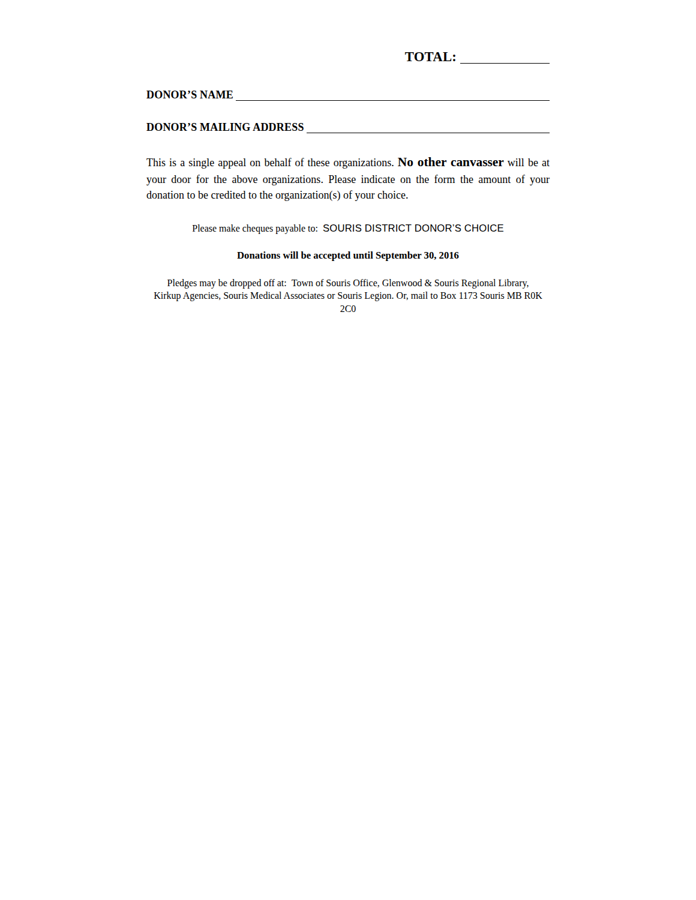TOTAL:
DONOR’S NAME
DONOR’S MAILING ADDRESS
This is a single appeal on behalf of these organizations. No other canvasser will be at your door for the above organizations. Please indicate on the form the amount of your donation to be credited to the organization(s) of your choice.
Please make cheques payable to: SOURIS DISTRICT DONOR’S CHOICE
Donations will be accepted until September 30, 2016
Pledges may be dropped off at: Town of Souris Office, Glenwood & Souris Regional Library,
Kirkup Agencies, Souris Medical Associates or Souris Legion. Or, mail to Box 1173 Souris MB R0K 2C0